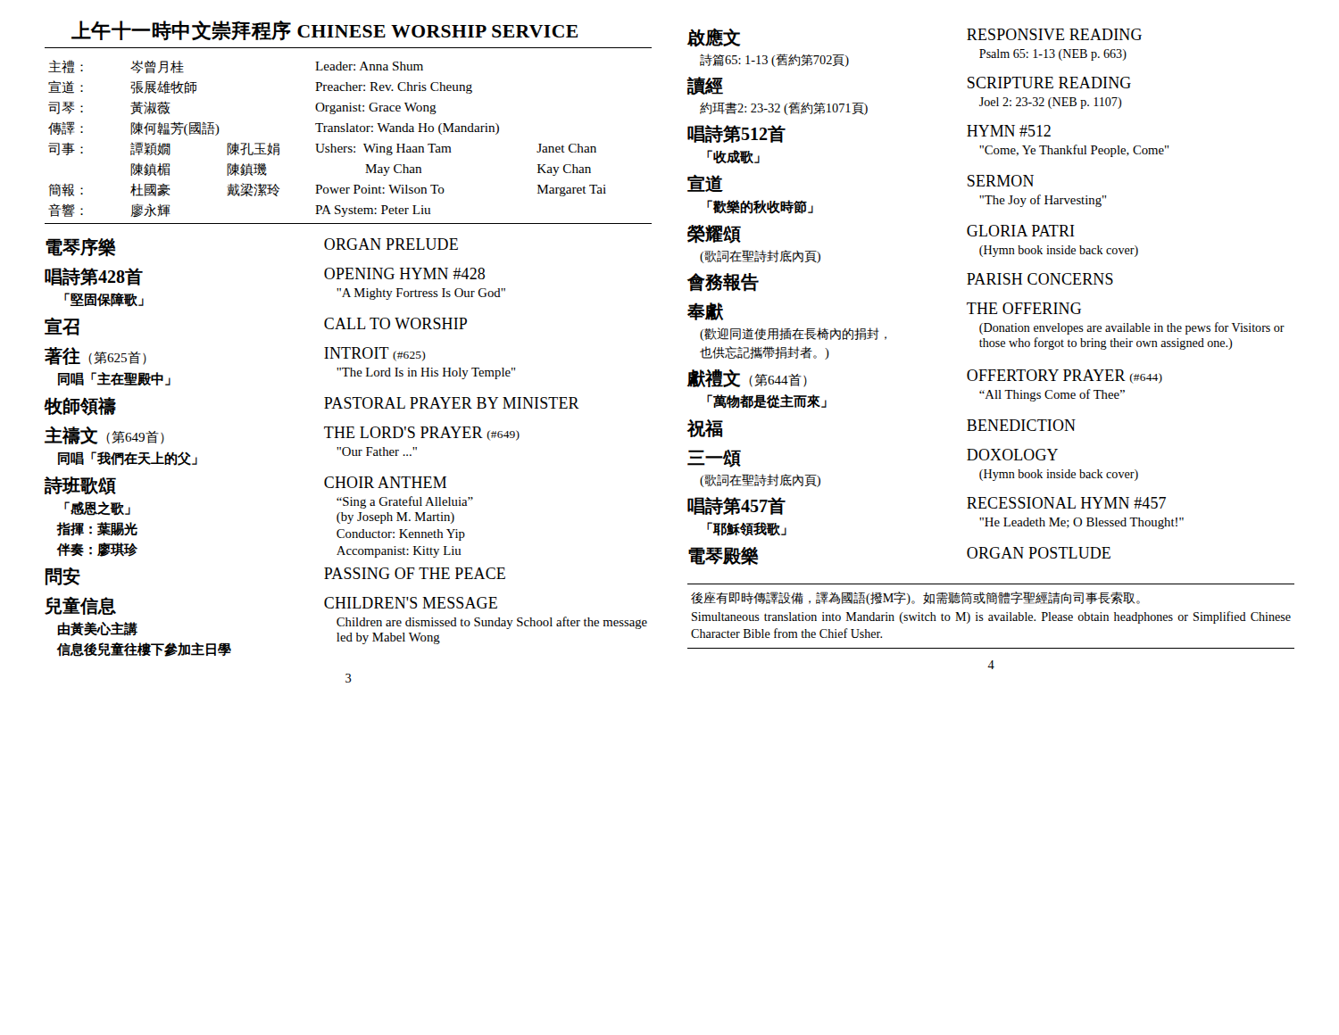上午十一時中文崇拜程序 CHINESE WORSHIP SERVICE
| 主禮： | 岑曾月桂 | | Leader: Anna Shum |
| 宣道： | 張展雄牧師 | | Preacher: Rev. Chris Cheung |
| 司琴： | 黃淑薇 | | Organist: Grace Wong |
| 傳譯： | 陳何韞芳(國語) | | Translator: Wanda Ho (Mandarin) |
| 司事： | 譚穎嫺 | 陳孔玉娟 | Ushers: Wing Haan Tam | Janet Chan |
| | 陳鎮楣 | 陳鎮璣 | May Chan | Kay Chan |
| 簡報： | 杜國豪 | 戴梁潔玲 | Power Point: Wilson To | Margaret Tai |
| 音響： | 廖永輝 | | PA System: Peter Liu |
| 電琴序樂 | ORGAN PRELUDE |
| 唱詩第428首 「堅固保障歌」 | OPENING HYMN #428 "A Mighty Fortress Is Our God" |
| 宣召 | CALL TO WORSHIP |
| 著往 （第625首） 同唱「主在聖殿中」 | INTROIT (#625) "The Lord Is in His Holy Temple" |
| 牧師領禱 | PASTORAL PRAYER BY MINISTER |
| 主禱文 （第649首） 同唱「我們在天上的父」 | THE LORD'S PRAYER (#649) "Our Father ..." |
| 詩班歌頌 「感恩之歌」 指揮：葉賜光 伴奏：廖琪珍 | CHOIR ANTHEM “Sing a Grateful Alleluia” (by Joseph M. Martin) Conductor: Kenneth Yip Accompanist: Kitty Liu |
| 問安 | PASSING OF THE PEACE |
| 兒童信息 由黃美心主講 信息後兒童往樓下參加主日學 | CHILDREN'S MESSAGE Children are dismissed to Sunday School after the message led by Mabel Wong |
3
| 啟應文 詩篇65: 1-13 (舊約第702頁) | RESPONSIVE READING Psalm 65: 1-13 (NEB p. 663) |
| 讀經 約珥書2: 23-32 (舊約第1071頁) | SCRIPTURE READING Joel 2: 23-32 (NEB p. 1107) |
| 唱詩第512首 「收成歌」 | HYMN #512 "Come, Ye Thankful People, Come" |
| 宣道 「歡樂的秋收時節」 | SERMON "The Joy of Harvesting" |
| 榮耀頌 (歌詞在聖詩封底內頁) | GLORIA PATRI (Hymn book inside back cover) |
| 會務報告 | PARISH CONCERNS |
| 奉獻 (歡迎同道使用插在長椅內的捐封， 也供忘記攜帶捐封者。) | THE OFFERING (Donation envelopes are available in the pews for Visitors or those who forgot to bring their own assigned one.) |
| 獻禮文 （第644首） 「萬物都是從主而來」 | OFFERTORY PRAYER (#644) “All Things Come of Thee” |
| 祝福 | BENEDICTION |
| 三一頌 (歌詞在聖詩封底內頁) | DOXOLOGY (Hymn book inside back cover) |
| 唱詩第457首 「耶穌領我歌」 | RECESSIONAL HYMN #457 "He Leadeth Me; O Blessed Thought!" |
| 電琴殿樂 | ORGAN POSTLUDE |
後座有即時傳譯設備，譯為國語(撥M字)。如需聽筒或簡體字聖經請向司事長索取。 Simultaneous translation into Mandarin (switch to M) is available. Please obtain headphones or Simplified Chinese Character Bible from the Chief Usher.
4